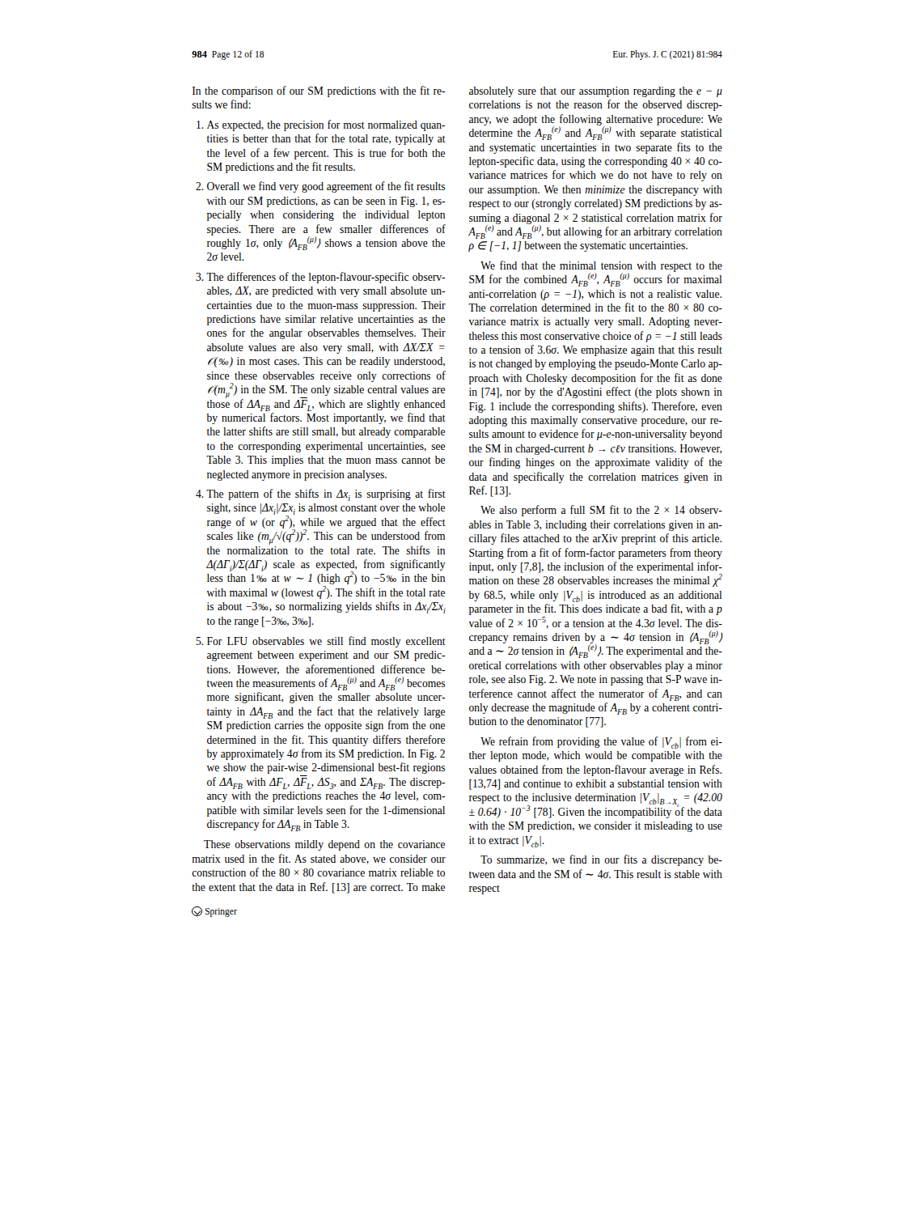984 Page 12 of 18
Eur. Phys. J. C (2021) 81:984
In the comparison of our SM predictions with the fit results we find:
As expected, the precision for most normalized quantities is better than that for the total rate, typically at the level of a few percent. This is true for both the SM predictions and the fit results.
Overall we find very good agreement of the fit results with our SM predictions, as can be seen in Fig. 1, especially when considering the individual lepton species. There are a few smaller differences of roughly 1σ, only ⟨AFB(μ)⟩ shows a tension above the 2σ level.
The differences of the lepton-flavour-specific observables, ΔX, are predicted with very small absolute uncertainties due to the muon-mass suppression. Their predictions have similar relative uncertainties as the ones for the angular observables themselves. Their absolute values are also very small, with ΔX/ΣX = 𝒪(‰) in most cases. This can be readily understood, since these observables receive only corrections of 𝒪(mμ2) in the SM. The only sizable central values are those of ΔAFB and ΔFL, which are slightly enhanced by numerical factors. Most importantly, we find that the latter shifts are still small, but already comparable to the corresponding experimental uncertainties, see Table 3. This implies that the muon mass cannot be neglected anymore in precision analyses.
The pattern of the shifts in Δxi is surprising at first sight, since |Δxi|/Σxi is almost constant over the whole range of w (or q2), while we argued that the effect scales like (mμ/√(q2))2. This can be understood from the normalization to the total rate. The shifts in Δ(ΔΓi)/Σ(ΔΓi) scale as expected, from significantly less than 1‰ at w ∼ 1 (high q2) to −5‰ in the bin with maximal w (lowest q2). The shift in the total rate is about −3‰, so normalizing yields shifts in Δxi/Σxi to the range [−3‰, 3‰].
For LFU observables we still find mostly excellent agreement between experiment and our SM predictions. However, the aforementioned difference between the measurements of AFB(μ) and AFB(e) becomes more significant, given the smaller absolute uncertainty in ΔAFB and the fact that the relatively large SM prediction carries the opposite sign from the one determined in the fit. This quantity differs therefore by approximately 4σ from its SM prediction. In Fig. 2 we show the pair-wise 2-dimensional best-fit regions of ΔAFB with ΔFL, ΔFL, ΔS3, and ΣAFB. The discrepancy with the predictions reaches the 4σ level, compatible with similar levels seen for the 1-dimensional discrepancy for ΔAFB in Table 3.
These observations mildly depend on the covariance matrix used in the fit. As stated above, we consider our construction of the 80 × 80 covariance matrix reliable to the extent that the data in Ref. [13] are correct. To make absolutely sure that our assumption regarding the e − μ correlations is not the reason for the observed discrepancy, we adopt the following alternative procedure: We determine the AFB(e) and AFB(μ) with separate statistical and systematic uncertainties in two separate fits to the lepton-specific data, using the corresponding 40 × 40 covariance matrices for which we do not have to rely on our assumption. We then minimize the discrepancy with respect to our (strongly correlated) SM predictions by assuming a diagonal 2 × 2 statistical correlation matrix for AFB(e) and AFB(μ), but allowing for an arbitrary correlation ρ ∈ [−1, 1] between the systematic uncertainties.
We find that the minimal tension with respect to the SM for the combined AFB(e), AFB(μ) occurs for maximal anti-correlation (ρ = −1), which is not a realistic value. The correlation determined in the fit to the 80 × 80 covariance matrix is actually very small. Adopting nevertheless this most conservative choice of ρ = −1 still leads to a tension of 3.6σ. We emphasize again that this result is not changed by employing the pseudo-Monte Carlo approach with Cholesky decomposition for the fit as done in [74], nor by the d'Agostini effect (the plots shown in Fig. 1 include the corresponding shifts). Therefore, even adopting this maximally conservative procedure, our results amount to evidence for μ-e-non-universality beyond the SM in charged-current b → cℓν transitions. However, our finding hinges on the approximate validity of the data and specifically the correlation matrices given in Ref. [13].
We also perform a full SM fit to the 2 × 14 observables in Table 3, including their correlations given in ancillary files attached to the arXiv preprint of this article. Starting from a fit of form-factor parameters from theory input, only [7,8], the inclusion of the experimental information on these 28 observables increases the minimal χ2 by 68.5, while only |Vcb| is introduced as an additional parameter in the fit. This does indicate a bad fit, with a p value of 2 × 10−5, or a tension at the 4.3σ level. The discrepancy remains driven by a ∼ 4σ tension in ⟨AFB(μ)⟩ and a ∼ 2σ tension in ⟨AFB(e)⟩. The experimental and theoretical correlations with other observables play a minor role, see also Fig. 2. We note in passing that S-P wave interference cannot affect the numerator of AFB, and can only decrease the magnitude of AFB by a coherent contribution to the denominator [77].
We refrain from providing the value of |Vcb| from either lepton mode, which would be compatible with the values obtained from the lepton-flavour average in Refs. [13,74] and continue to exhibit a substantial tension with respect to the inclusive determination |Vcb|B→Xc = (42.00 ± 0.64) · 10−3 [78]. Given the incompatibility of the data with the SM prediction, we consider it misleading to use it to extract |Vcb|.
To summarize, we find in our fits a discrepancy between data and the SM of ∼ 4σ. This result is stable with respect
Springer